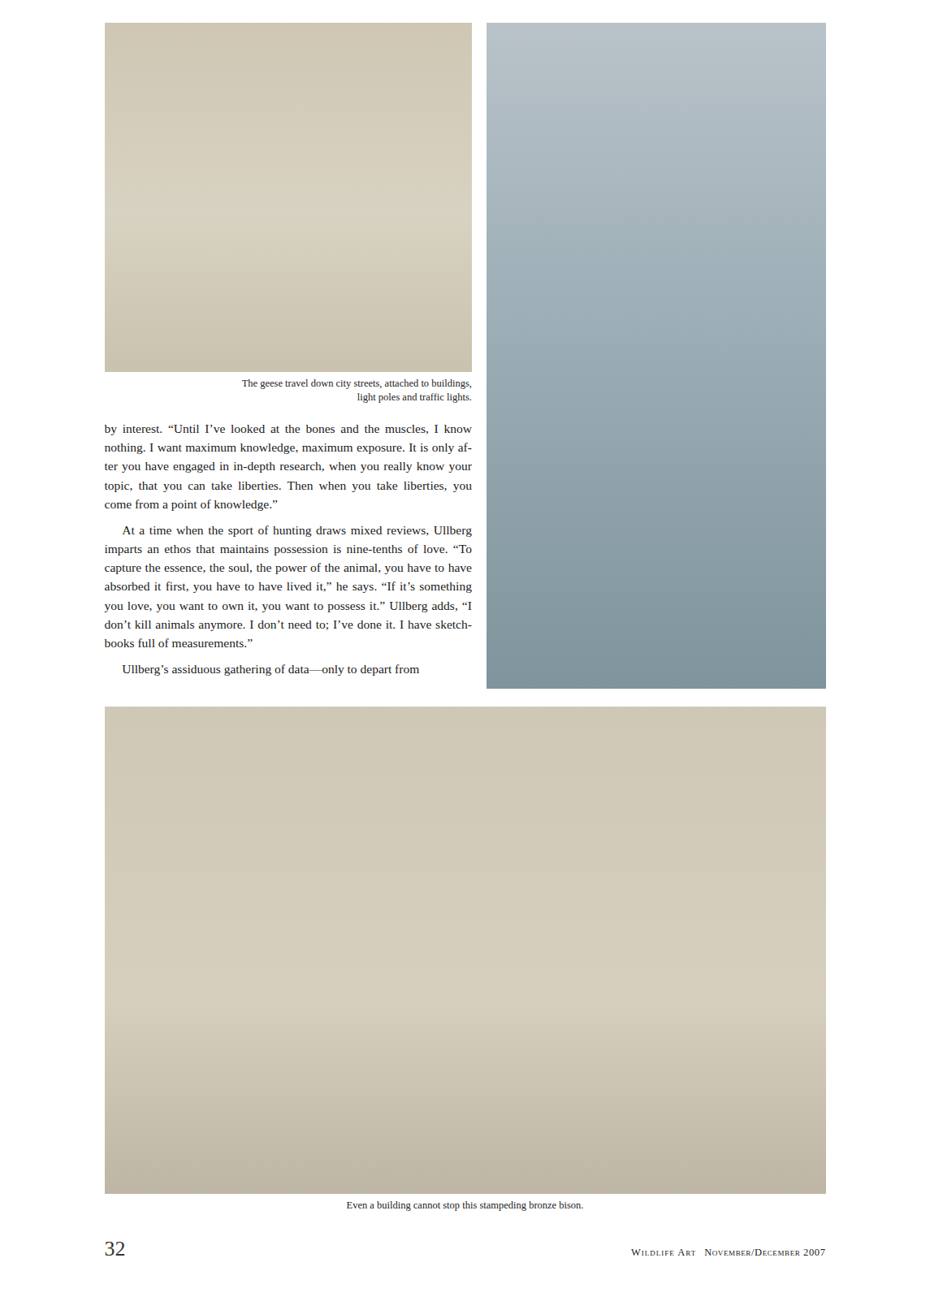The geese travel down city streets, attached to buildings,
light poles and traffic lights.
by interest. “Until I’ve looked at the bones and the muscles, I know nothing. I want maximum knowledge, maximum exposure. It is only after you have engaged in in-depth research, when you really know your topic, that you can take liberties. Then when you take liberties, you come from a point of knowledge.”
At a time when the sport of hunting draws mixed reviews, Ullberg imparts an ethos that maintains possession is nine-tenths of love. “To capture the essence, the soul, the power of the animal, you have to have absorbed it first, you have to have lived it,” he says. “If it’s something you love, you want to own it, you want to possess it.” Ullberg adds, “I don’t kill animals anymore. I don’t need to; I’ve done it. I have sketchbooks full of measurements.”
Ullberg’s assiduous gathering of data—only to depart from
Even a building cannot stop this stampeding bronze bison.
32
Wildlife Art November/December 2007